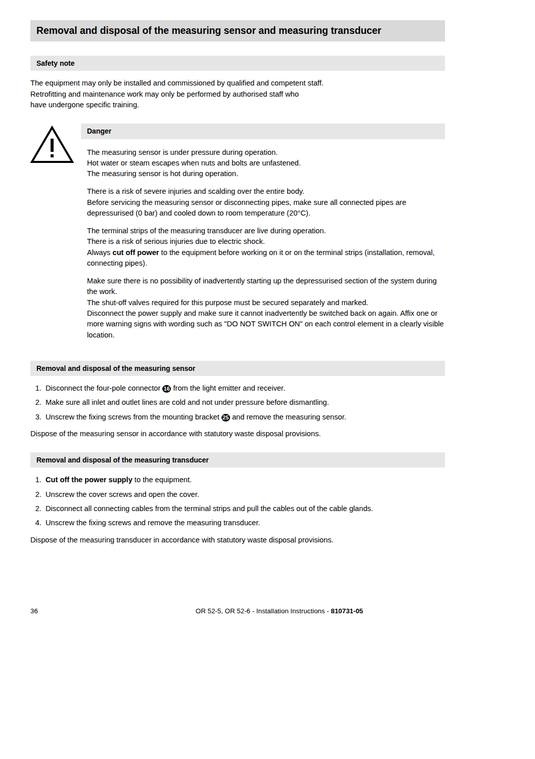Removal and disposal of the measuring sensor and measuring transducer
Safety note
The equipment may only be installed and commissioned by qualified and competent staff.
Retrofitting and maintenance work may only be performed by authorised staff who
have undergone specific training.
Danger
The measuring sensor is under pressure during operation.
Hot water or steam escapes when nuts and bolts are unfastened.
The measuring sensor is hot during operation.
There is a risk of severe injuries and scalding over the entire body.
Before servicing the measuring sensor or disconnecting pipes, make sure all connected pipes are depressurised (0 bar) and cooled down to room temperature (20°C).
The terminal strips of the measuring transducer are live during operation.
There is a risk of serious injuries due to electric shock.
Always cut off power to the equipment before working on it or on the terminal strips (installation, removal, connecting pipes).
Make sure there is no possibility of inadvertently starting up the depressurised section of the system during the work.
The shut-off valves required for this purpose must be secured separately and marked.
Disconnect the power supply and make sure it cannot inadvertently be switched back on again. Affix one or more warning signs with wording such as "DO NOT SWITCH ON" on each control element in a clearly visible location.
Removal and disposal of the measuring sensor
Disconnect the four-pole connector 16 from the light emitter and receiver.
Make sure all inlet and outlet lines are cold and not under pressure before dismantling.
Unscrew the fixing screws from the mounting bracket 25 and remove the measuring sensor.
Dispose of the measuring sensor in accordance with statutory waste disposal provisions.
Removal and disposal of the measuring transducer
Cut off the power supply to the equipment.
Unscrew the cover screws and open the cover.
Disconnect all connecting cables from the terminal strips and pull the cables out of the cable glands.
Unscrew the fixing screws and remove the measuring transducer.
Dispose of the measuring transducer in accordance with statutory waste disposal provisions.
36
OR 52-5, OR 52-6 - Installation Instructions - 810731-05